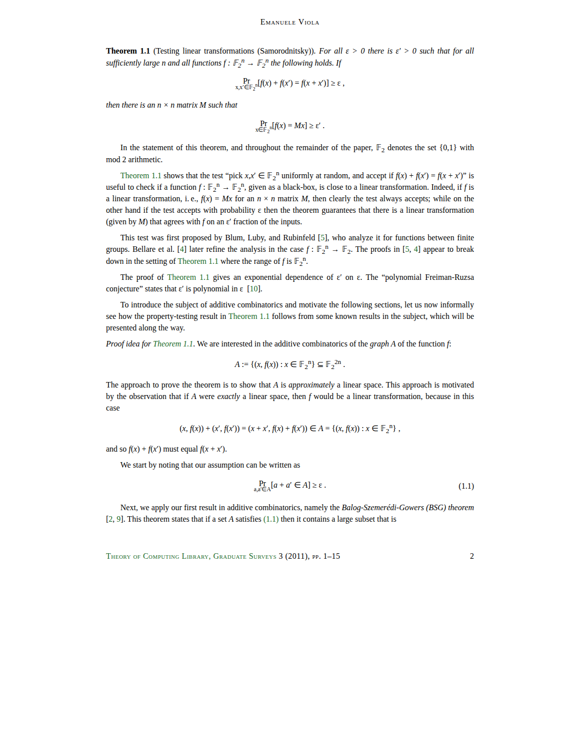Emanuele Viola
Theorem 1.1 (Testing linear transformations (Samorodnitsky)). For all ε > 0 there is ε′ > 0 such that for all sufficiently large n and all functions f : 𝔽2n → 𝔽2n the following holds. If
Pr x,x′∈𝔽2n[f(x) + f(x′) = f(x + x′)] ≥ ε ,
then there is an n × n matrix M such that
Pr x∈𝔽2n[f(x) = Mx] ≥ ε′ .
In the statement of this theorem, and throughout the remainder of the paper, 𝔽2 denotes the set {0,1} with mod 2 arithmetic.
Theorem 1.1 shows that the test “pick x,x′ ∈ 𝔽2n uniformly at random, and accept if f(x) + f(x′) = f(x + x′)” is useful to check if a function f : 𝔽2n → 𝔽2n, given as a black-box, is close to a linear transformation. Indeed, if f is a linear transformation, i. e., f(x) = Mx for an n × n matrix M, then clearly the test always accepts; while on the other hand if the test accepts with probability ε then the theorem guarantees that there is a linear transformation (given by M) that agrees with f on an ε′ fraction of the inputs.
This test was first proposed by Blum, Luby, and Rubinfeld [5], who analyze it for functions between finite groups. Bellare et al. [4] later refine the analysis in the case f : 𝔽2n → 𝔽2. The proofs in [5, 4] appear to break down in the setting of Theorem 1.1 where the range of f is 𝔽2n.
The proof of Theorem 1.1 gives an exponential dependence of ε′ on ε. The “polynomial Freiman-Ruzsa conjecture” states that ε′ is polynomial in ε [10].
To introduce the subject of additive combinatorics and motivate the following sections, let us now informally see how the property-testing result in Theorem 1.1 follows from some known results in the subject, which will be presented along the way.
Proof idea for Theorem 1.1. We are interested in the additive combinatorics of the graph A of the function f:
A := {(x, f(x)) : x ∈ 𝔽2n} ⊆ 𝔽22n .
The approach to prove the theorem is to show that A is approximately a linear space. This approach is motivated by the observation that if A were exactly a linear space, then f would be a linear transformation, because in this case
(x, f(x)) + (x′, f(x′)) = (x + x′, f(x) + f(x′)) ∈ A = {(x, f(x)) : x ∈ 𝔽2n} ,
and so f(x) + f(x′) must equal f(x + x′).
We start by noting that our assumption can be written as
Pr a,a′∈A[a + a′ ∈ A] ≥ ε . (1.1)
Next, we apply our first result in additive combinatorics, namely the Balog-Szemerédi-Gowers (BSG) theorem [2, 9]. This theorem states that if a set A satisfies (1.1) then it contains a large subset that is
Theory of Computing Library, Graduate Surveys 3 (2011), pp. 1–15 2